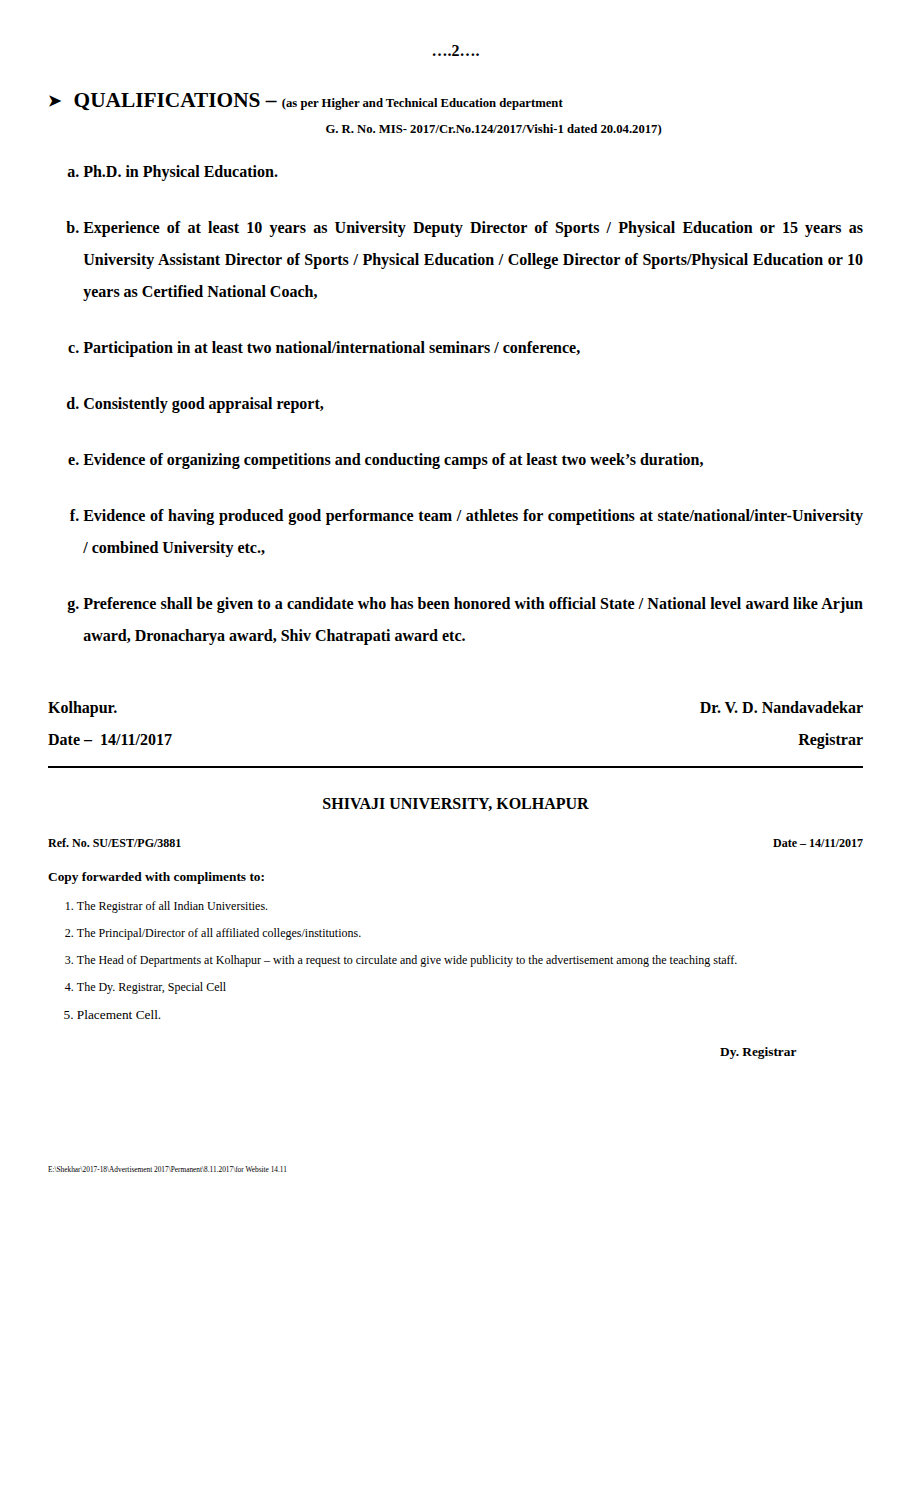….2….
QUALIFICATIONS – (as per Higher and Technical Education department
G. R. No. MIS- 2017/Cr.No.124/2017/Vishi-1 dated 20.04.2017)
Ph.D. in Physical Education.
Experience of at least 10 years as University Deputy Director of Sports / Physical Education or 15 years as University Assistant Director of Sports / Physical Education / College Director of Sports/Physical Education or 10 years as Certified National Coach,
Participation in at least two national/international seminars / conference,
Consistently good appraisal report,
Evidence of organizing competitions and conducting camps of at least two week’s duration,
Evidence of having produced good performance team / athletes for competitions at state/national/inter-University / combined University etc.,
Preference shall be given to a candidate who has been honored with official State / National level award like Arjun award, Dronacharya award, Shiv Chatrapati award etc.
Kolhapur.
Date – 14/11/2017
Dr. V. D. Nandavadekar
Registrar
SHIVAJI UNIVERSITY, KOLHAPUR
Ref. No. SU/EST/PG/3881 Date – 14/11/2017
Copy forwarded with compliments to:
The Registrar of all Indian Universities.
The Principal/Director of all affiliated colleges/institutions.
The Head of Departments at Kolhapur – with a request to circulate and give wide publicity to the advertisement among the teaching staff.
The Dy. Registrar, Special Cell
Placement Cell.
Dy. Registrar
E:\Shekhar\2017-18\Advertisement 2017\Permanent\8.11.2017\for Website 14.11